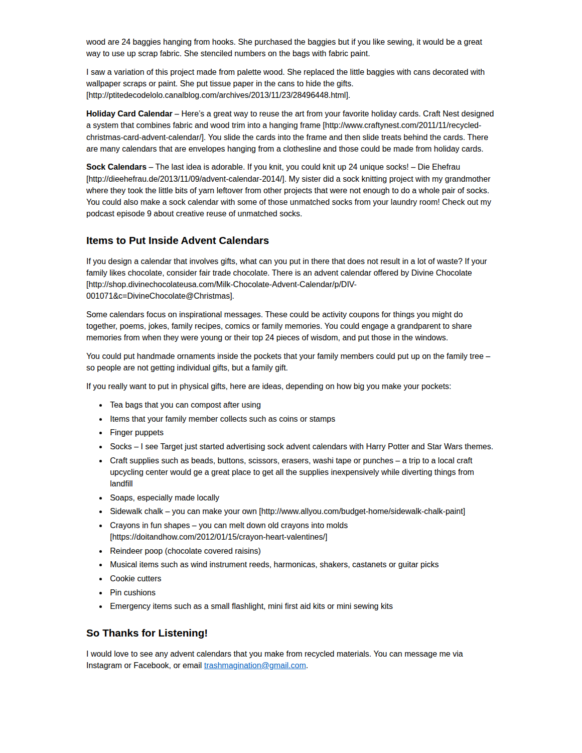wood are 24 baggies hanging from hooks. She purchased the baggies but if you like sewing, it would be a great way to use up scrap fabric. She stenciled numbers on the bags with fabric paint.
I saw a variation of this project made from palette wood. She replaced the little baggies with cans decorated with wallpaper scraps or paint. She put tissue paper in the cans to hide the gifts. [http://ptitedecodelolo.canalblog.com/archives/2013/11/23/28496448.html].
Holiday Card Calendar – Here’s a great way to reuse the art from your favorite holiday cards. Craft Nest designed a system that combines fabric and wood trim into a hanging frame [http://www.craftynest.com/2011/11/recycled-christmas-card-advent-calendar/]. You slide the cards into the frame and then slide treats behind the cards. There are many calendars that are envelopes hanging from a clothesline and those could be made from holiday cards.
Sock Calendars – The last idea is adorable. If you knit, you could knit up 24 unique socks! – Die Ehefrau [http://dieehefrau.de/2013/11/09/advent-calendar-2014/]. My sister did a sock knitting project with my grandmother where they took the little bits of yarn leftover from other projects that were not enough to do a whole pair of socks. You could also make a sock calendar with some of those unmatched socks from your laundry room! Check out my podcast episode 9 about creative reuse of unmatched socks.
Items to Put Inside Advent Calendars
If you design a calendar that involves gifts, what can you put in there that does not result in a lot of waste? If your family likes chocolate, consider fair trade chocolate. There is an advent calendar offered by Divine Chocolate [http://shop.divinechocolateusa.com/Milk-Chocolate-Advent-Calendar/p/DIV-001071&c=DivineChocolate@Christmas].
Some calendars focus on inspirational messages. These could be activity coupons for things you might do together, poems, jokes, family recipes, comics or family memories. You could engage a grandparent to share memories from when they were young or their top 24 pieces of wisdom, and put those in the windows.
You could put handmade ornaments inside the pockets that your family members could put up on the family tree – so people are not getting individual gifts, but a family gift.
If you really want to put in physical gifts, here are ideas, depending on how big you make your pockets:
Tea bags that you can compost after using
Items that your family member collects such as coins or stamps
Finger puppets
Socks – I see Target just started advertising sock advent calendars with Harry Potter and Star Wars themes.
Craft supplies such as beads, buttons, scissors, erasers, washi tape or punches – a trip to a local craft upcycling center would ge a great place to get all the supplies inexpensively while diverting things from landfill
Soaps, especially made locally
Sidewalk chalk – you can make your own [http://www.allyou.com/budget-home/sidewalk-chalk-paint]
Crayons in fun shapes – you can melt down old crayons into molds [https://doitandhow.com/2012/01/15/crayon-heart-valentines/]
Reindeer poop (chocolate covered raisins)
Musical items such as wind instrument reeds, harmonicas, shakers, castanets or guitar picks
Cookie cutters
Pin cushions
Emergency items such as a small flashlight, mini first aid kits or mini sewing kits
So Thanks for Listening!
I would love to see any advent calendars that you make from recycled materials. You can message me via Instagram or Facebook, or email trashmagination@gmail.com.